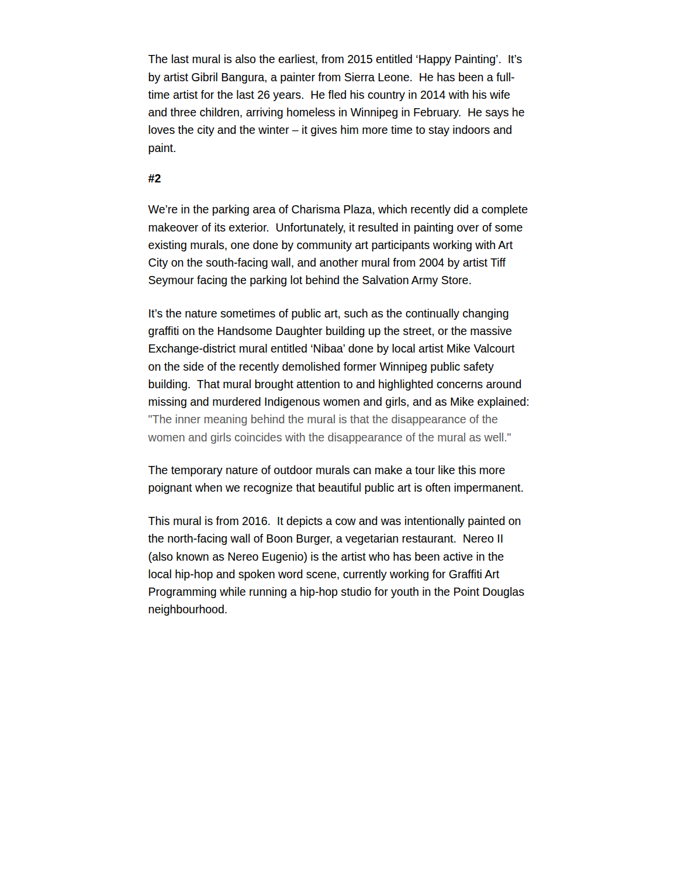The last mural is also the earliest, from 2015 entitled ‘Happy Painting’. It’s by artist Gibril Bangura, a painter from Sierra Leone. He has been a full-time artist for the last 26 years. He fled his country in 2014 with his wife and three children, arriving homeless in Winnipeg in February. He says he loves the city and the winter – it gives him more time to stay indoors and paint.
#2
We’re in the parking area of Charisma Plaza, which recently did a complete makeover of its exterior. Unfortunately, it resulted in painting over of some existing murals, one done by community art participants working with Art City on the south-facing wall, and another mural from 2004 by artist Tiff Seymour facing the parking lot behind the Salvation Army Store.
It’s the nature sometimes of public art, such as the continually changing graffiti on the Handsome Daughter building up the street, or the massive Exchange-district mural entitled ‘Nibaa’ done by local artist Mike Valcourt on the side of the recently demolished former Winnipeg public safety building. That mural brought attention to and highlighted concerns around missing and murdered Indigenous women and girls, and as Mike explained: "The inner meaning behind the mural is that the disappearance of the women and girls coincides with the disappearance of the mural as well."
The temporary nature of outdoor murals can make a tour like this more poignant when we recognize that beautiful public art is often impermanent.
This mural is from 2016. It depicts a cow and was intentionally painted on the north-facing wall of Boon Burger, a vegetarian restaurant. Nereo II (also known as Nereo Eugenio) is the artist who has been active in the local hip-hop and spoken word scene, currently working for Graffiti Art Programming while running a hip-hop studio for youth in the Point Douglas neighbourhood.